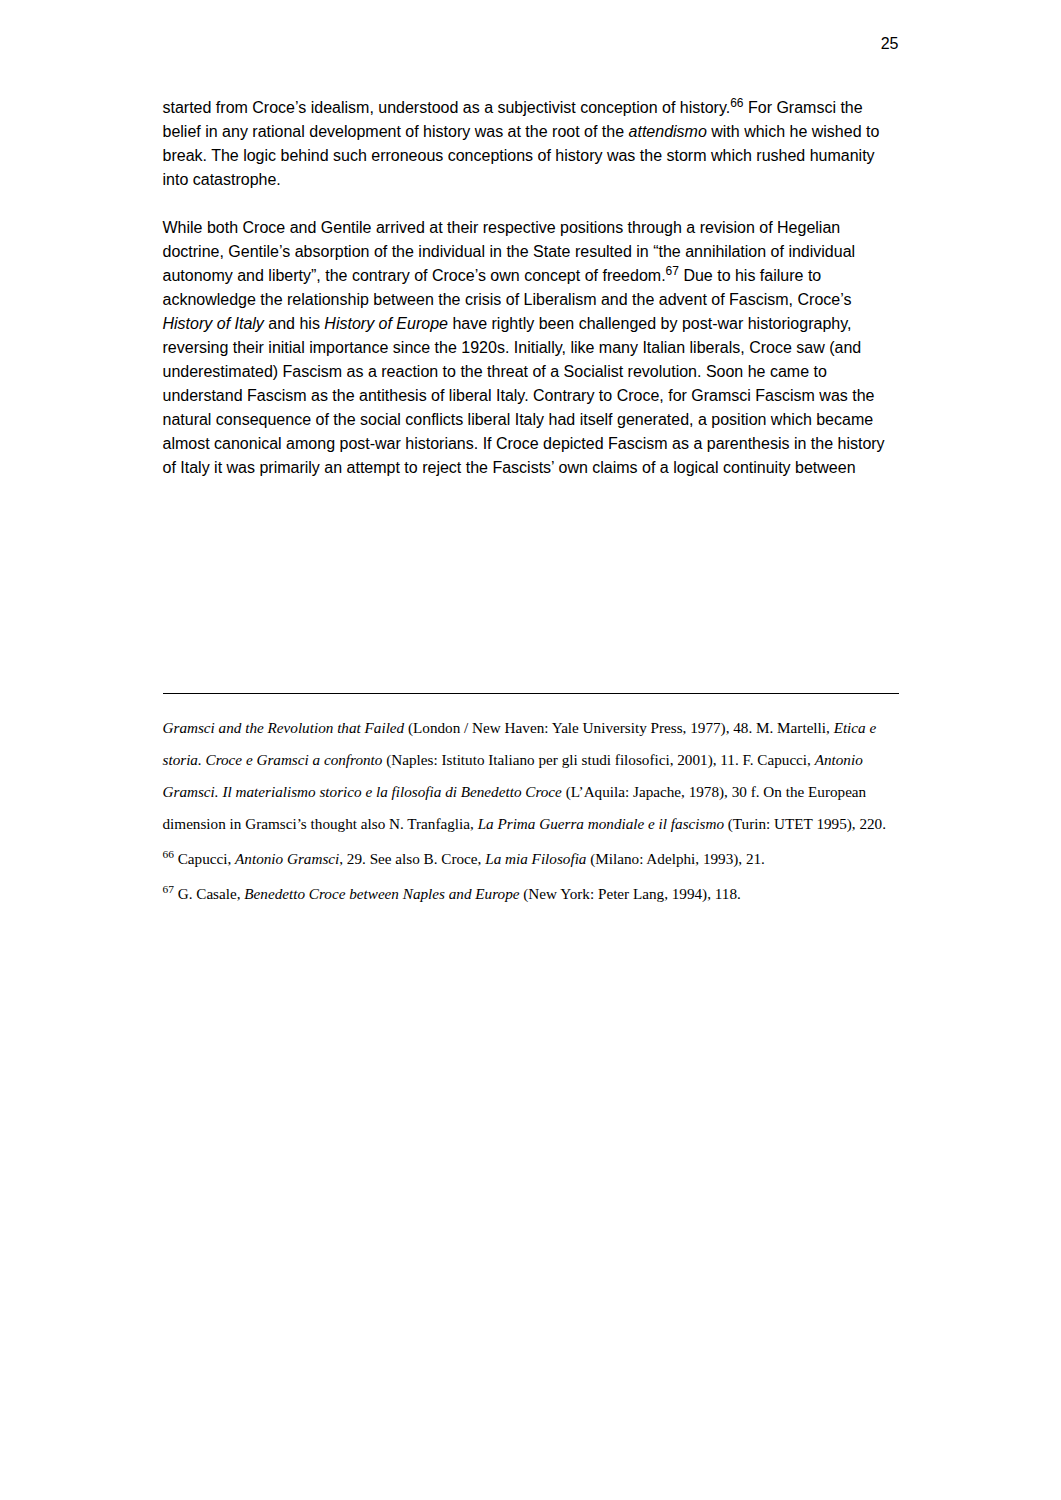25
started from Croce’s idealism, understood as a subjectivist conception of history.66 For Gramsci the belief in any rational development of history was at the root of the attendismo with which he wished to break. The logic behind such erroneous conceptions of history was the storm which rushed humanity into catastrophe.
While both Croce and Gentile arrived at their respective positions through a revision of Hegelian doctrine, Gentile’s absorption of the individual in the State resulted in “the annihilation of individual autonomy and liberty”, the contrary of Croce’s own concept of freedom.67 Due to his failure to acknowledge the relationship between the crisis of Liberalism and the advent of Fascism, Croce’s History of Italy and his History of Europe have rightly been challenged by post-war historiography, reversing their initial importance since the 1920s. Initially, like many Italian liberals, Croce saw (and underestimated) Fascism as a reaction to the threat of a Socialist revolution. Soon he came to understand Fascism as the antithesis of liberal Italy. Contrary to Croce, for Gramsci Fascism was the natural consequence of the social conflicts liberal Italy had itself generated, a position which became almost canonical among post-war historians. If Croce depicted Fascism as a parenthesis in the history of Italy it was primarily an attempt to reject the Fascists’ own claims of a logical continuity between
Gramsci and the Revolution that Failed (London / New Haven: Yale University Press, 1977), 48. M. Martelli, Etica e storia. Croce e Gramsci a confronto (Naples: Istituto Italiano per gli studi filosofici, 2001), 11. F. Capucci, Antonio Gramsci. Il materialismo storico e la filosofia di Benedetto Croce (L’Aquila: Japache, 1978), 30 f. On the European dimension in Gramsci’s thought also N. Tranfaglia, La Prima Guerra mondiale e il fascismo (Turin: UTET 1995), 220.
66 Capucci, Antonio Gramsci, 29. See also B. Croce, La mia Filosofia (Milano: Adelphi, 1993), 21.
67 G. Casale, Benedetto Croce between Naples and Europe (New York: Peter Lang, 1994), 118.